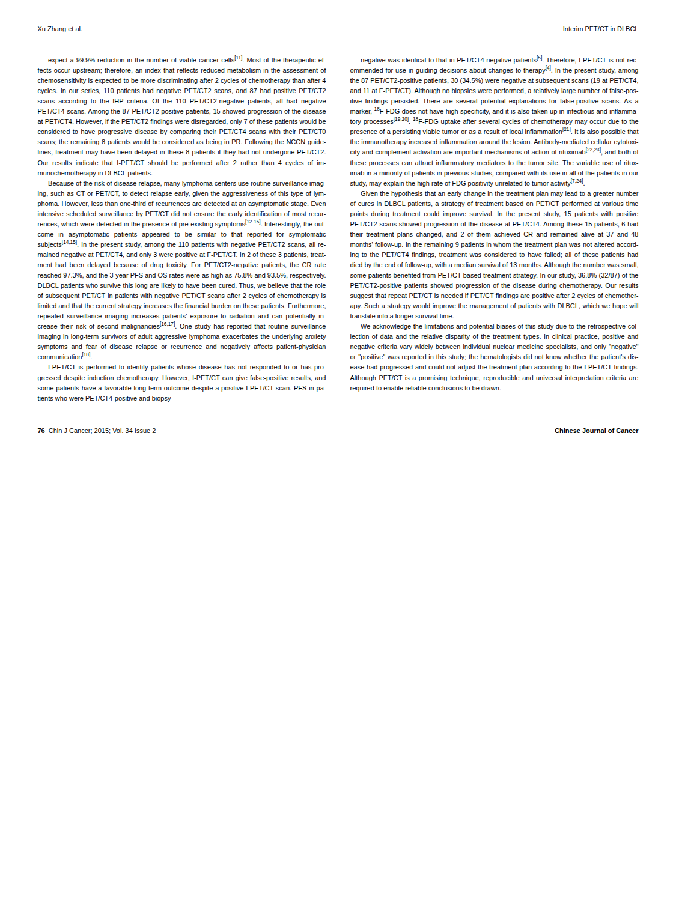Xu Zhang et al. Interim PET/CT in DLBCL
expect a 99.9% reduction in the number of viable cancer cells[11]. Most of the therapeutic effects occur upstream; therefore, an index that reflects reduced metabolism in the assessment of chemosensitivity is expected to be more discriminating after 2 cycles of chemotherapy than after 4 cycles. In our series, 110 patients had negative PET/CT2 scans, and 87 had positive PET/CT2 scans according to the IHP criteria. Of the 110 PET/CT2-negative patients, all had negative PET/CT4 scans. Among the 87 PET/CT2-positive patients, 15 showed progression of the disease at PET/CT4. However, if the PET/CT2 findings were disregarded, only 7 of these patients would be considered to have progressive disease by comparing their PET/CT4 scans with their PET/CT0 scans; the remaining 8 patients would be considered as being in PR. Following the NCCN guidelines, treatment may have been delayed in these 8 patients if they had not undergone PET/CT2. Our results indicate that I-PET/CT should be performed after 2 rather than 4 cycles of immunochemotherapy in DLBCL patients.
Because of the risk of disease relapse, many lymphoma centers use routine surveillance imaging, such as CT or PET/CT, to detect relapse early, given the aggressiveness of this type of lymphoma. However, less than one-third of recurrences are detected at an asymptomatic stage. Even intensive scheduled surveillance by PET/CT did not ensure the early identification of most recurrences, which were detected in the presence of pre-existing symptoms[12-15]. Interestingly, the outcome in asymptomatic patients appeared to be similar to that reported for symptomatic subjects[14,15]. In the present study, among the 110 patients with negative PET/CT2 scans, all remained negative at PET/CT4, and only 3 were positive at F-PET/CT. In 2 of these 3 patients, treatment had been delayed because of drug toxicity. For PET/CT2-negative patients, the CR rate reached 97.3%, and the 3-year PFS and OS rates were as high as 75.8% and 93.5%, respectively. DLBCL patients who survive this long are likely to have been cured. Thus, we believe that the role of subsequent PET/CT in patients with negative PET/CT scans after 2 cycles of chemotherapy is limited and that the current strategy increases the financial burden on these patients. Furthermore, repeated surveillance imaging increases patients' exposure to radiation and can potentially increase their risk of second malignancies[16,17]. One study has reported that routine surveillance imaging in long-term survivors of adult aggressive lymphoma exacerbates the underlying anxiety symptoms and fear of disease relapse or recurrence and negatively affects patient-physician communication[18].
I-PET/CT is performed to identify patients whose disease has not responded to or has progressed despite induction chemotherapy. However, I-PET/CT can give false-positive results, and some patients have a favorable long-term outcome despite a positive I-PET/CT scan. PFS in patients who were PET/CT4-positive and biopsy-
negative was identical to that in PET/CT4-negative patients[5]. Therefore, I-PET/CT is not recommended for use in guiding decisions about changes to therapy[4]. In the present study, among the 87 PET/CT2-positive patients, 30 (34.5%) were negative at subsequent scans (19 at PET/CT4, and 11 at F-PET/CT). Although no biopsies were performed, a relatively large number of false-positive findings persisted. There are several potential explanations for false-positive scans. As a marker, 18F-FDG does not have high specificity, and it is also taken up in infectious and inflammatory processes[19,20]. 18F-FDG uptake after several cycles of chemotherapy may occur due to the presence of a persisting viable tumor or as a result of local inflammation[21]. It is also possible that the immunotherapy increased inflammation around the lesion. Antibody-mediated cellular cytotoxicity and complement activation are important mechanisms of action of rituximab[22,23], and both of these processes can attract inflammatory mediators to the tumor site. The variable use of rituximab in a minority of patients in previous studies, compared with its use in all of the patients in our study, may explain the high rate of FDG positivity unrelated to tumor activity[7,24].
Given the hypothesis that an early change in the treatment plan may lead to a greater number of cures in DLBCL patients, a strategy of treatment based on PET/CT performed at various time points during treatment could improve survival. In the present study, 15 patients with positive PET/CT2 scans showed progression of the disease at PET/CT4. Among these 15 patients, 6 had their treatment plans changed, and 2 of them achieved CR and remained alive at 37 and 48 months' follow-up. In the remaining 9 patients in whom the treatment plan was not altered according to the PET/CT4 findings, treatment was considered to have failed; all of these patients had died by the end of follow-up, with a median survival of 13 months. Although the number was small, some patients benefited from PET/CT-based treatment strategy. In our study, 36.8% (32/87) of the PET/CT2-positive patients showed progression of the disease during chemotherapy. Our results suggest that repeat PET/CT is needed if PET/CT findings are positive after 2 cycles of chemotherapy. Such a strategy would improve the management of patients with DLBCL, which we hope will translate into a longer survival time.
We acknowledge the limitations and potential biases of this study due to the retrospective collection of data and the relative disparity of the treatment types. In clinical practice, positive and negative criteria vary widely between individual nuclear medicine specialists, and only "negative" or "positive" was reported in this study; the hematologists did not know whether the patient's disease had progressed and could not adjust the treatment plan according to the I-PET/CT findings. Although PET/CT is a promising technique, reproducible and universal interpretation criteria are required to enable reliable conclusions to be drawn.
76 Chin J Cancer; 2015; Vol. 34 Issue 2 Chinese Journal of Cancer